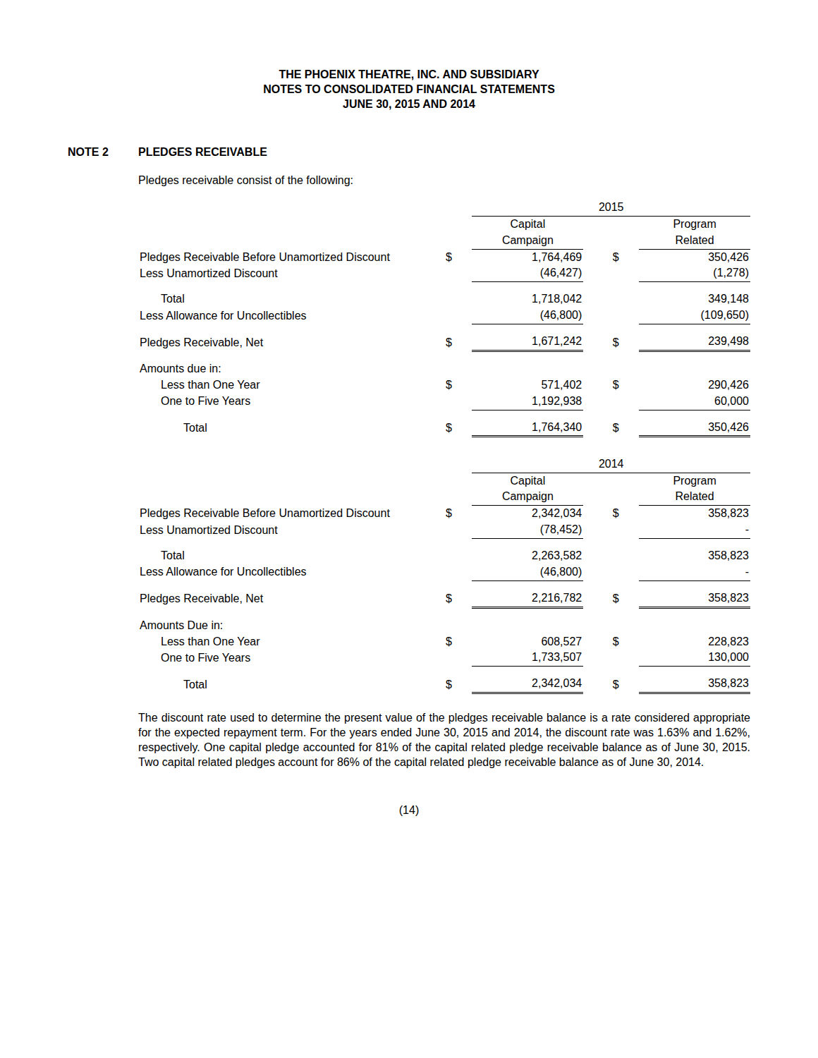THE PHOENIX THEATRE, INC. AND SUBSIDIARY
NOTES TO CONSOLIDATED FINANCIAL STATEMENTS
JUNE 30, 2015 AND 2014
NOTE 2
PLEDGES RECEIVABLE
Pledges receivable consist of the following:
| | | 2015 |
| | | Capital | | | Program |
| | | Campaign | | | Related |
| Pledges Receivable Before Unamortized Discount | $ | 1,764,469 | | $ | 350,426 |
| Less Unamortized Discount | | (46,427) | | | (1,278) |
| Total | | 1,718,042 | | | 349,148 |
| Less Allowance for Uncollectibles | | (46,800) | | | (109,650) |
| Pledges Receivable, Net | $ | 1,671,242 | | $ | 239,498 |
| Amounts due in: | | | | | |
| Less than One Year | $ | 571,402 | | $ | 290,426 |
| One to Five Years | | 1,192,938 | | | 60,000 |
| Total | $ | 1,764,340 | | $ | 350,426 |
| | | 2014 |
| | | Capital | | | Program |
| | | Campaign | | | Related |
| Pledges Receivable Before Unamortized Discount | $ | 2,342,034 | | $ | 358,823 |
| Less Unamortized Discount | | (78,452) | | | - |
| Total | | 2,263,582 | | | 358,823 |
| Less Allowance for Uncollectibles | | (46,800) | | | - |
| Pledges Receivable, Net | $ | 2,216,782 | | $ | 358,823 |
| Amounts Due in: | | | | | |
| Less than One Year | $ | 608,527 | | $ | 228,823 |
| One to Five Years | | 1,733,507 | | | 130,000 |
| Total | $ | 2,342,034 | | $ | 358,823 |
The discount rate used to determine the present value of the pledges receivable balance is a rate considered appropriate for the expected repayment term. For the years ended June 30, 2015 and 2014, the discount rate was 1.63% and 1.62%, respectively. One capital pledge accounted for 81% of the capital related pledge receivable balance as of June 30, 2015. Two capital related pledges account for 86% of the capital related pledge receivable balance as of June 30, 2014.
(14)